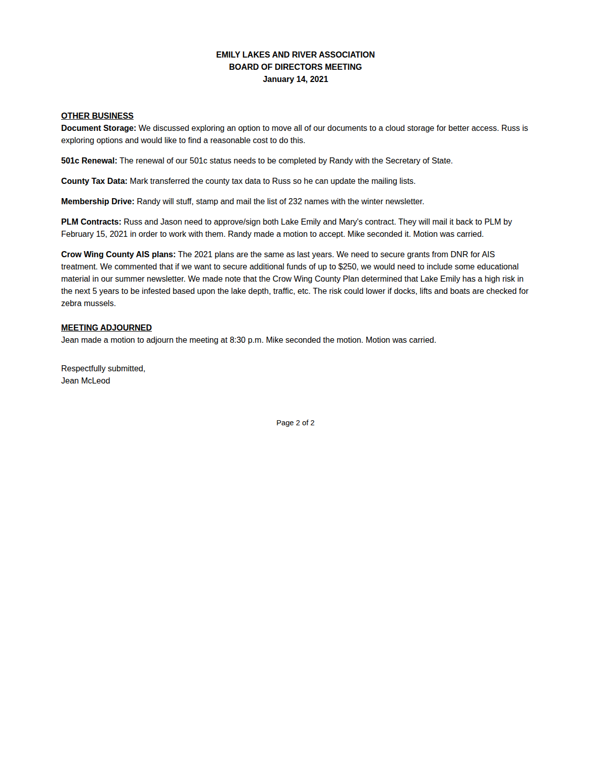EMILY LAKES AND RIVER ASSOCIATION
BOARD OF DIRECTORS MEETING
January 14, 2021
OTHER BUSINESS
Document Storage: We discussed exploring an option to move all of our documents to a cloud storage for better access. Russ is exploring options and would like to find a reasonable cost to do this.
501c Renewal: The renewal of our 501c status needs to be completed by Randy with the Secretary of State.
County Tax Data: Mark transferred the county tax data to Russ so he can update the mailing lists.
Membership Drive: Randy will stuff, stamp and mail the list of 232 names with the winter newsletter.
PLM Contracts: Russ and Jason need to approve/sign both Lake Emily and Mary's contract. They will mail it back to PLM by February 15, 2021 in order to work with them. Randy made a motion to accept. Mike seconded it. Motion was carried.
Crow Wing County AIS plans: The 2021 plans are the same as last years. We need to secure grants from DNR for AIS treatment. We commented that if we want to secure additional funds of up to $250, we would need to include some educational material in our summer newsletter. We made note that the Crow Wing County Plan determined that Lake Emily has a high risk in the next 5 years to be infested based upon the lake depth, traffic, etc. The risk could lower if docks, lifts and boats are checked for zebra mussels.
MEETING ADJOURNED
Jean made a motion to adjourn the meeting at 8:30 p.m. Mike seconded the motion. Motion was carried.
Respectfully submitted,
Jean McLeod
Page 2 of 2